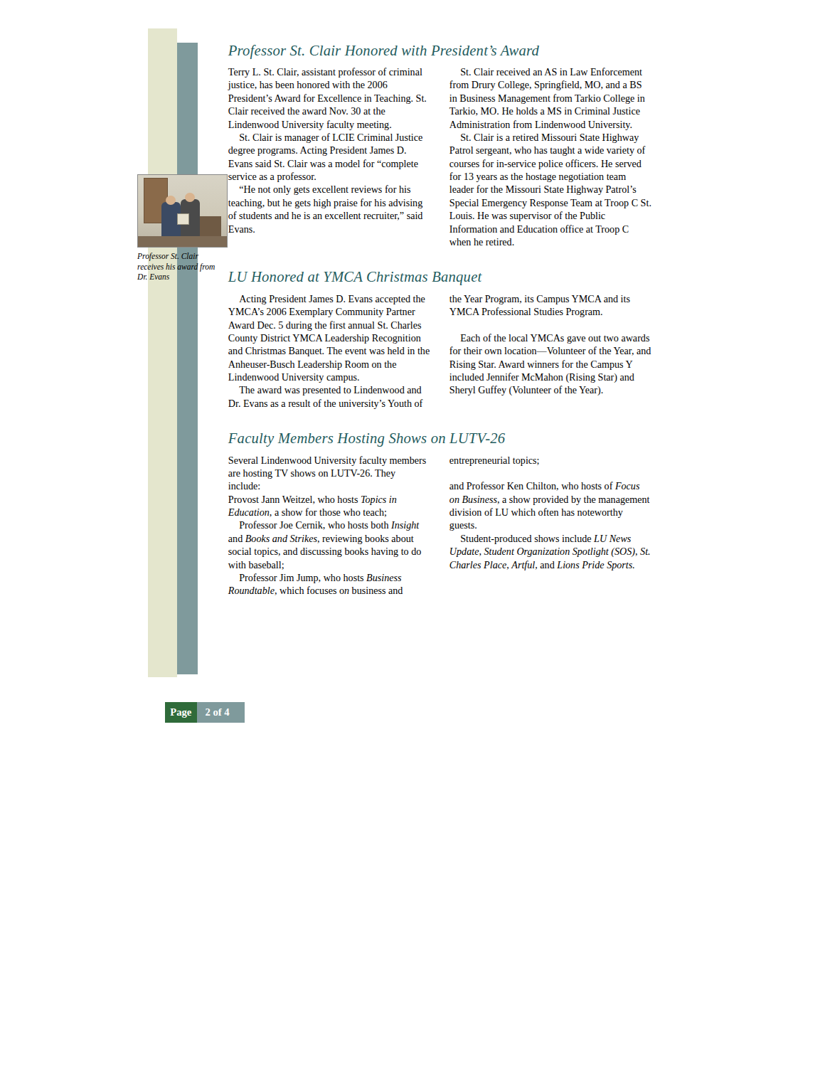Professor St. Clair receives his award from Dr. Evans
Professor St. Clair Honored with President’s Award
Terry L. St. Clair, assistant professor of criminal justice, has been honored with the 2006 President’s Award for Excellence in Teaching. St. Clair received the award Nov. 30 at the Lindenwood University faculty meeting.
St. Clair is manager of LCIE Criminal Justice degree programs. Acting President James D. Evans said St. Clair was a model for “complete service as a professor.
“He not only gets excellent reviews for his teaching, but he gets high praise for his advising of students and he is an excellent recruiter,” said Evans.
St. Clair received an AS in Law Enforcement from Drury College, Springfield, MO, and a BS in Business Management from Tarkio College in Tarkio, MO. He holds a MS in Criminal Justice Administration from Lindenwood University.
St. Clair is a retired Missouri State Highway Patrol sergeant, who has taught a wide variety of courses for in-service police officers. He served for 13 years as the hostage negotiation team leader for the Missouri State Highway Patrol’s Special Emergency Response Team at Troop C St. Louis. He was supervisor of the Public Information and Education office at Troop C when he retired.
LU Honored at YMCA Christmas Banquet
Acting President James D. Evans accepted the YMCA’s 2006 Exemplary Community Partner Award Dec. 5 during the first annual St. Charles County District YMCA Leadership Recognition and Christmas Banquet. The event was held in the Anheuser-Busch Leadership Room on the Lindenwood University campus.
The award was presented to Lindenwood and Dr. Evans as a result of the university’s Youth of the Year Program, its Campus YMCA and its YMCA Professional Studies Program.
Each of the local YMCAs gave out two awards for their own location—Volunteer of the Year, and Rising Star. Award winners for the Campus Y included Jennifer McMahon (Rising Star) and Sheryl Guffey (Volunteer of the Year).
Faculty Members Hosting Shows on LUTV-26
Several Lindenwood University faculty members are hosting TV shows on LUTV-26. They include:
Provost Jann Weitzel, who hosts Topics in Education, a show for those who teach;
Professor Joe Cernik, who hosts both Insight and Books and Strikes, reviewing books about social topics, and discussing books having to do with baseball;
Professor Jim Jump, who hosts Business Roundtable, which focuses on business and entrepreneurial topics;
and Professor Ken Chilton, who hosts of Focus on Business, a show provided by the management division of LU which often has noteworthy guests.
Student-produced shows include LU News Update, Student Organization Spotlight (SOS), St. Charles Place, Artful, and Lions Pride Sports.
Page
2 of 4